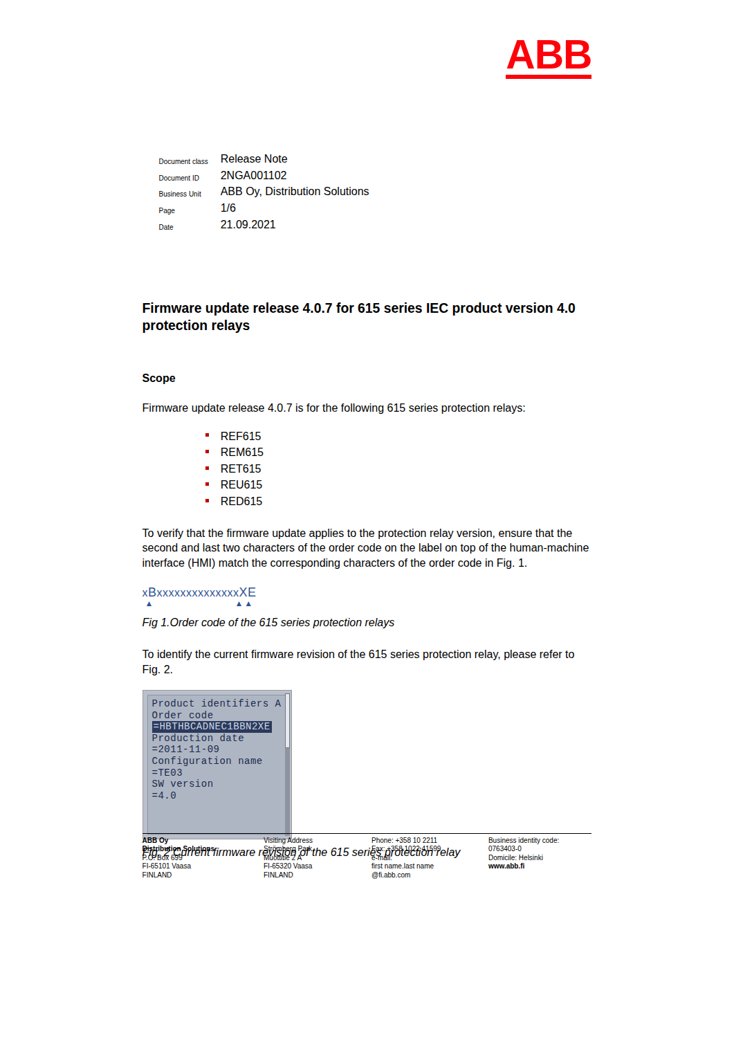ABB
| Document class | Release Note |
| Document ID | 2NGA001102 |
| Business Unit | ABB Oy, Distribution Solutions |
| Page | 1/6 |
| Date | 21.09.2021 |
Firmware update release 4.0.7 for 615 series IEC product version 4.0
protection relays
Scope
Firmware update release 4.0.7 is for the following 615 series protection relays:
REF615
REM615
RET615
REU615
RED615
To verify that the firmware update applies to the protection relay version, ensure that the second and last two characters of the order code on the label on top of the human-machine interface (HMI) match the corresponding characters of the order code in Fig. 1.
xBxxxxxxxxxxxxxxXE
▲▲▲
Fig 1.Order code of the 615 series protection relays
To identify the current firmware revision of the 615 series protection relay, please refer to Fig. 2.
Product identifiers A
Order code
=HBTHBCADNEC1BBN2XE
Production date
=2011-11-09
Configuration name
=TE03
SW version
=4.0
Fig. 2 Current firmware revision of the 615 series protection relay
| ABB Oy Distribution Solutions P.O. Box 699 FI-65101 Vaasa FINLAND | Visiting Address Strömberg Park, Muottitie 2 A FI-65320 Vaasa FINLAND | Phone: +358 10 2211 Fax: +358 1022 41599 e-mail: first name.last name @fi.abb.com | Business identity code: 0763403-0 Domicile: Helsinki www.abb.fi |